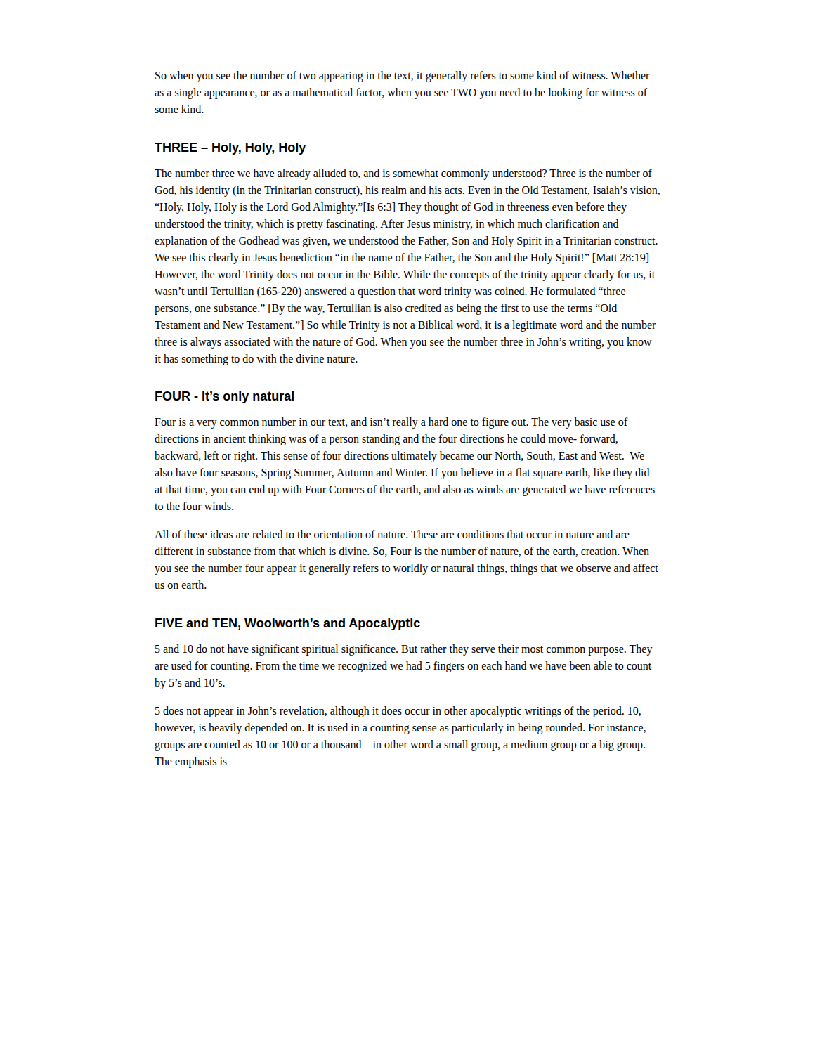So when you see the number of two appearing in the text, it generally refers to some kind of witness. Whether as a single appearance, or as a mathematical factor, when you see TWO you need to be looking for witness of some kind.
THREE – Holy, Holy, Holy
The number three we have already alluded to, and is somewhat commonly understood? Three is the number of God, his identity (in the Trinitarian construct), his realm and his acts. Even in the Old Testament, Isaiah’s vision, “Holy, Holy, Holy is the Lord God Almighty.”[Is 6:3] They thought of God in threeness even before they understood the trinity, which is pretty fascinating. After Jesus ministry, in which much clarification and explanation of the Godhead was given, we understood the Father, Son and Holy Spirit in a Trinitarian construct. We see this clearly in Jesus benediction “in the name of the Father, the Son and the Holy Spirit!” [Matt 28:19] However, the word Trinity does not occur in the Bible. While the concepts of the trinity appear clearly for us, it wasn’t until Tertullian (165-220) answered a question that word trinity was coined. He formulated “three persons, one substance.” [By the way, Tertullian is also credited as being the first to use the terms “Old Testament and New Testament.”] So while Trinity is not a Biblical word, it is a legitimate word and the number three is always associated with the nature of God. When you see the number three in John’s writing, you know it has something to do with the divine nature.
FOUR - It’s only natural
Four is a very common number in our text, and isn’t really a hard one to figure out. The very basic use of directions in ancient thinking was of a person standing and the four directions he could move- forward, backward, left or right. This sense of four directions ultimately became our North, South, East and West. We also have four seasons, Spring Summer, Autumn and Winter. If you believe in a flat square earth, like they did at that time, you can end up with Four Corners of the earth, and also as winds are generated we have references to the four winds.
All of these ideas are related to the orientation of nature. These are conditions that occur in nature and are different in substance from that which is divine. So, Four is the number of nature, of the earth, creation. When you see the number four appear it generally refers to worldly or natural things, things that we observe and affect us on earth.
FIVE and TEN, Woolworth’s and Apocalyptic
5 and 10 do not have significant spiritual significance. But rather they serve their most common purpose. They are used for counting. From the time we recognized we had 5 fingers on each hand we have been able to count by 5’s and 10’s.
5 does not appear in John’s revelation, although it does occur in other apocalyptic writings of the period. 10, however, is heavily depended on. It is used in a counting sense as particularly in being rounded. For instance, groups are counted as 10 or 100 or a thousand – in other word a small group, a medium group or a big group. The emphasis is